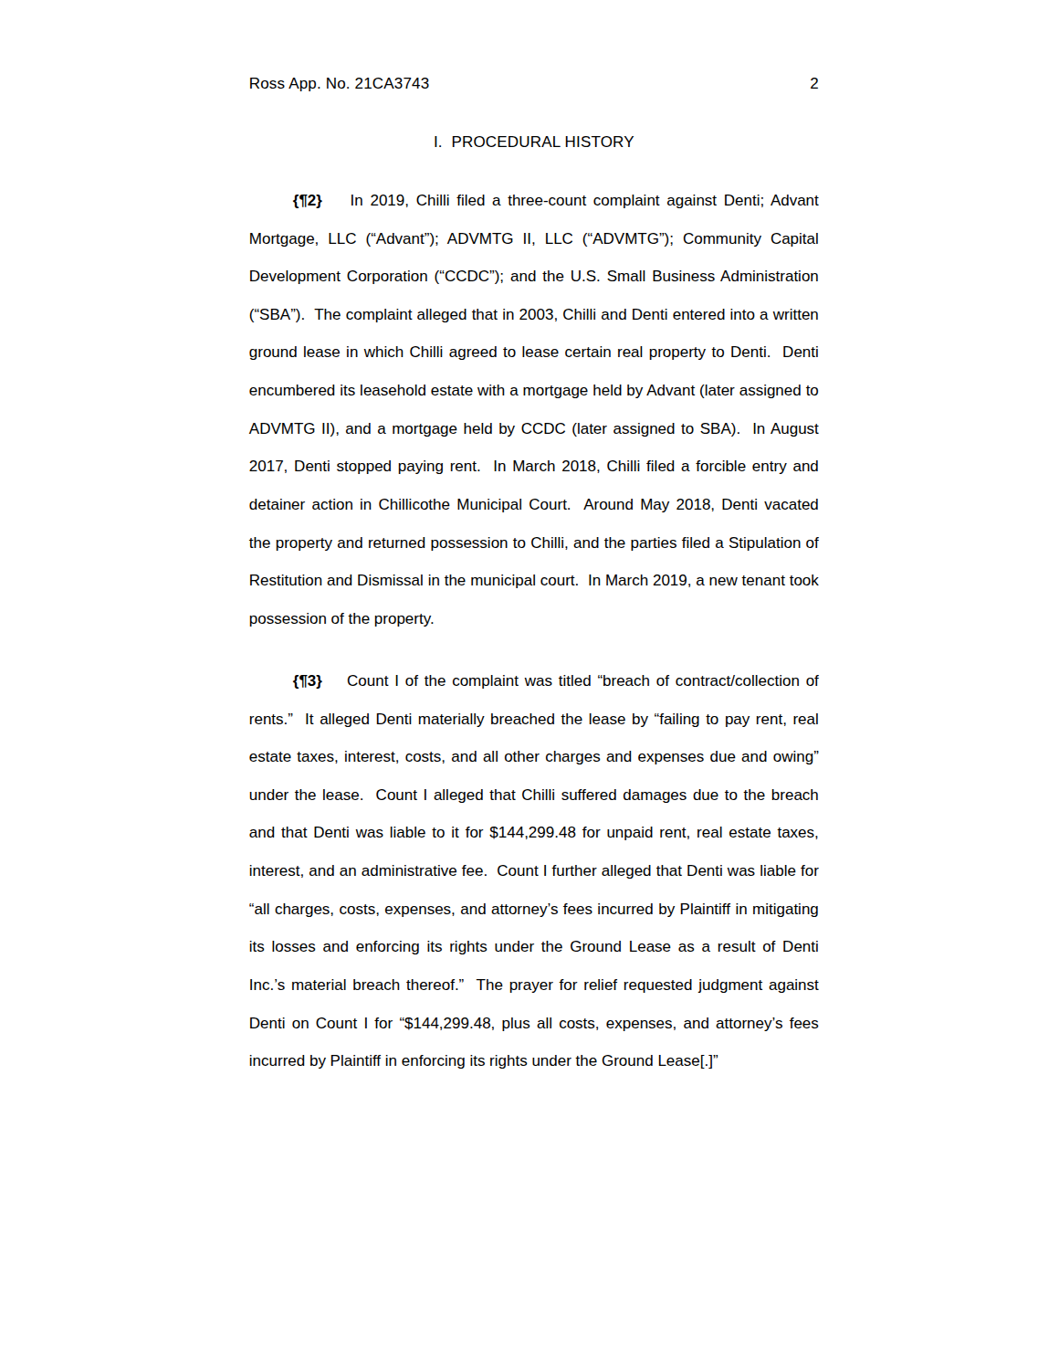Ross App. No. 21CA3743 2
I. PROCEDURAL HISTORY
{¶2} In 2019, Chilli filed a three-count complaint against Denti; Advant Mortgage, LLC (“Advant”); ADVMTG II, LLC (“ADVMTG”); Community Capital Development Corporation (“CCDC”); and the U.S. Small Business Administration (“SBA”). The complaint alleged that in 2003, Chilli and Denti entered into a written ground lease in which Chilli agreed to lease certain real property to Denti. Denti encumbered its leasehold estate with a mortgage held by Advant (later assigned to ADVMTG II), and a mortgage held by CCDC (later assigned to SBA). In August 2017, Denti stopped paying rent. In March 2018, Chilli filed a forcible entry and detainer action in Chillicothe Municipal Court. Around May 2018, Denti vacated the property and returned possession to Chilli, and the parties filed a Stipulation of Restitution and Dismissal in the municipal court. In March 2019, a new tenant took possession of the property.
{¶3} Count I of the complaint was titled “breach of contract/collection of rents.” It alleged Denti materially breached the lease by “failing to pay rent, real estate taxes, interest, costs, and all other charges and expenses due and owing” under the lease. Count I alleged that Chilli suffered damages due to the breach and that Denti was liable to it for $144,299.48 for unpaid rent, real estate taxes, interest, and an administrative fee. Count I further alleged that Denti was liable for “all charges, costs, expenses, and attorney’s fees incurred by Plaintiff in mitigating its losses and enforcing its rights under the Ground Lease as a result of Denti Inc.’s material breach thereof.” The prayer for relief requested judgment against Denti on Count I for “$144,299.48, plus all costs, expenses, and attorney’s fees incurred by Plaintiff in enforcing its rights under the Ground Lease[.]”